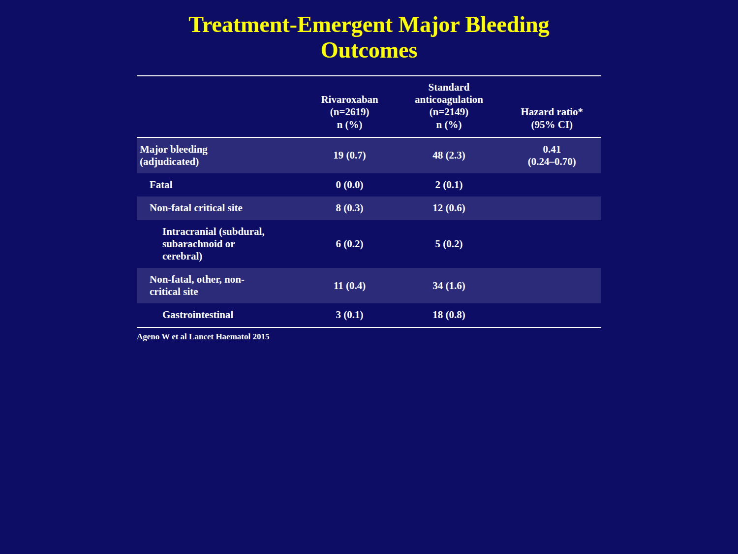Treatment-Emergent Major Bleeding
Outcomes
| | Rivaroxaban (n=2619) n (%) | Standard anticoagulation (n=2149) n (%) | Hazard ratio* (95% CI) |
| --- | --- | --- | --- |
| Major bleeding (adjudicated) | 19 (0.7) | 48 (2.3) | 0.41 (0.24–0.70) |
| Fatal | 0 (0.0) | 2 (0.1) | |
| Non-fatal critical site | 8 (0.3) | 12 (0.6) | |
| Intracranial (subdural, subarachnoid or cerebral) | 6 (0.2) | 5 (0.2) | |
| Non-fatal, other, non- critical site | 11 (0.4) | 34 (1.6) | |
| Gastrointestinal | 3 (0.1) | 18 (0.8) | |
Ageno W et al Lancet Haematol 2015